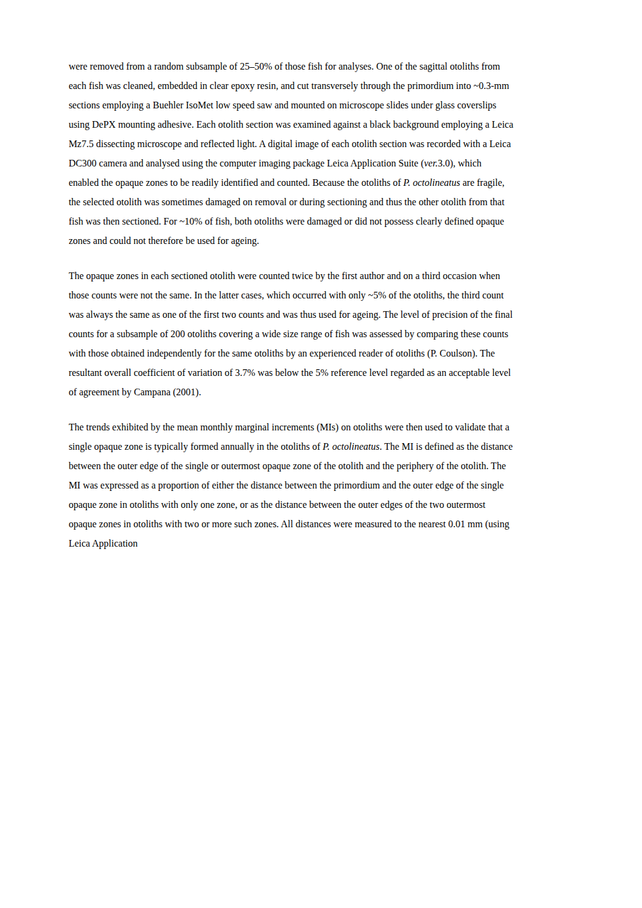were removed from a random subsample of 25–50% of those fish for analyses. One of the sagittal otoliths from each fish was cleaned, embedded in clear epoxy resin, and cut transversely through the primordium into ~0.3-mm sections employing a Buehler IsoMet low speed saw and mounted on microscope slides under glass coverslips using DePX mounting adhesive. Each otolith section was examined against a black background employing a Leica Mz7.5 dissecting microscope and reflected light. A digital image of each otolith section was recorded with a Leica DC300 camera and analysed using the computer imaging package Leica Application Suite (ver. 3.0), which enabled the opaque zones to be readily identified and counted. Because the otoliths of P. octolineatus are fragile, the selected otolith was sometimes damaged on removal or during sectioning and thus the other otolith from that fish was then sectioned. For ~10% of fish, both otoliths were damaged or did not possess clearly defined opaque zones and could not therefore be used for ageing.
The opaque zones in each sectioned otolith were counted twice by the first author and on a third occasion when those counts were not the same. In the latter cases, which occurred with only ~5% of the otoliths, the third count was always the same as one of the first two counts and was thus used for ageing. The level of precision of the final counts for a subsample of 200 otoliths covering a wide size range of fish was assessed by comparing these counts with those obtained independently for the same otoliths by an experienced reader of otoliths (P. Coulson). The resultant overall coefficient of variation of 3.7% was below the 5% reference level regarded as an acceptable level of agreement by Campana (2001).
The trends exhibited by the mean monthly marginal increments (MIs) on otoliths were then used to validate that a single opaque zone is typically formed annually in the otoliths of P. octolineatus. The MI is defined as the distance between the outer edge of the single or outermost opaque zone of the otolith and the periphery of the otolith. The MI was expressed as a proportion of either the distance between the primordium and the outer edge of the single opaque zone in otoliths with only one zone, or as the distance between the outer edges of the two outermost opaque zones in otoliths with two or more such zones. All distances were measured to the nearest 0.01 mm (using Leica Application